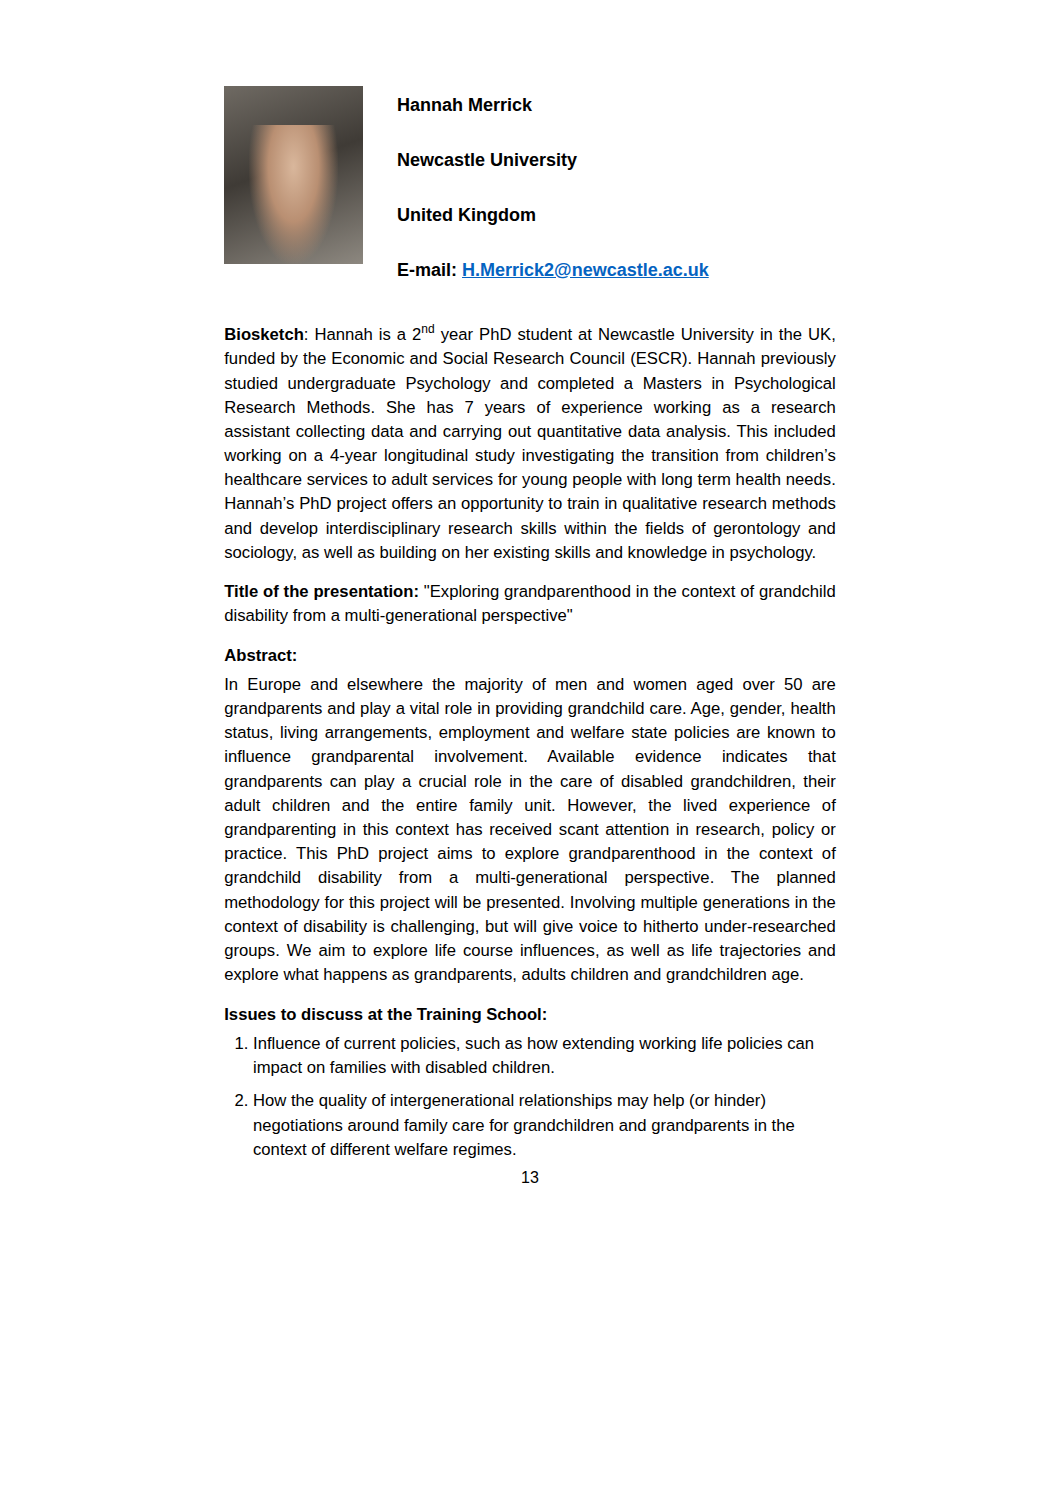Hannah Merrick
Newcastle University
United Kingdom
E-mail: H.Merrick2@newcastle.ac.uk
Biosketch: Hannah is a 2nd year PhD student at Newcastle University in the UK, funded by the Economic and Social Research Council (ESCR). Hannah previously studied undergraduate Psychology and completed a Masters in Psychological Research Methods. She has 7 years of experience working as a research assistant collecting data and carrying out quantitative data analysis. This included working on a 4-year longitudinal study investigating the transition from children’s healthcare services to adult services for young people with long term health needs. Hannah’s PhD project offers an opportunity to train in qualitative research methods and develop interdisciplinary research skills within the fields of gerontology and sociology, as well as building on her existing skills and knowledge in psychology.
Title of the presentation: "Exploring grandparenthood in the context of grandchild disability from a multi-generational perspective"
Abstract:
In Europe and elsewhere the majority of men and women aged over 50 are grandparents and play a vital role in providing grandchild care. Age, gender, health status, living arrangements, employment and welfare state policies are known to influence grandparental involvement. Available evidence indicates that grandparents can play a crucial role in the care of disabled grandchildren, their adult children and the entire family unit. However, the lived experience of grandparenting in this context has received scant attention in research, policy or practice. This PhD project aims to explore grandparenthood in the context of grandchild disability from a multi-generational perspective. The planned methodology for this project will be presented. Involving multiple generations in the context of disability is challenging, but will give voice to hitherto under-researched groups. We aim to explore life course influences, as well as life trajectories and explore what happens as grandparents, adults children and grandchildren age.
Issues to discuss at the Training School:
Influence of current policies, such as how extending working life policies can impact on families with disabled children.
How the quality of intergenerational relationships may help (or hinder) negotiations around family care for grandchildren and grandparents in the context of different welfare regimes.
13